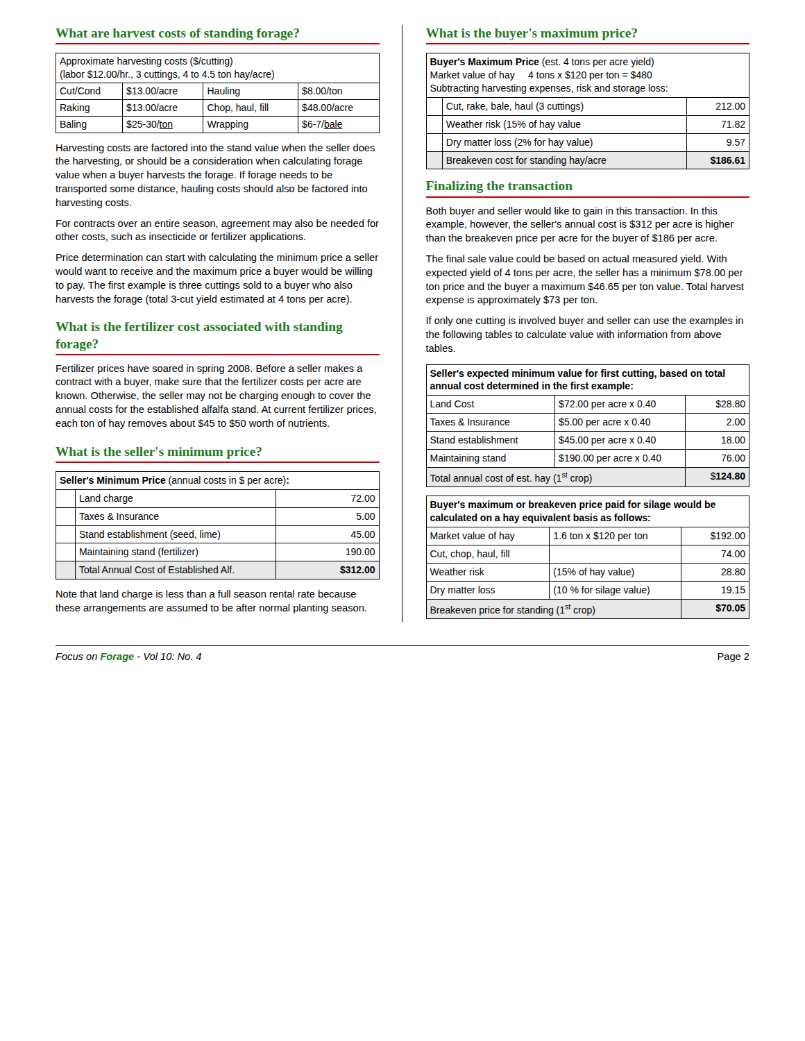What are harvest costs of standing forage?
| Approximate harvesting costs ($/cutting) (labor $12.00/hr., 3 cuttings, 4 to 4.5 ton hay/acre) |
| Cut/Cond | $13.00/acre | Hauling | $8.00/ton |
| Raking | $13.00/acre | Chop, haul, fill | $48.00/acre |
| Baling | $25-30/ ton | Wrapping | $6-7/ bale |
Harvesting costs are factored into the stand value when the seller does the harvesting, or should be a consideration when calculating forage value when a buyer harvests the forage. If forage needs to be transported some distance, hauling costs should also be factored into harvesting costs.
For contracts over an entire season, agreement may also be needed for other costs, such as insecticide or fertilizer applications.
Price determination can start with calculating the minimum price a seller would want to receive and the maximum price a buyer would be willing to pay. The first example is three cuttings sold to a buyer who also harvests the forage (total 3-cut yield estimated at 4 tons per acre).
What is the fertilizer cost associated with standing forage?
Fertilizer prices have soared in spring 2008. Before a seller makes a contract with a buyer, make sure that the fertilizer costs per acre are known. Otherwise, the seller may not be charging enough to cover the annual costs for the established alfalfa stand. At current fertilizer prices, each ton of hay removes about $45 to $50 worth of nutrients.
What is the seller's minimum price?
| Seller's Minimum Price (annual costs in $ per acre) : |
| | Land charge | 72.00 |
| | Taxes & Insurance | 5.00 |
| | Stand establishment (seed, lime) | 45.00 |
| | Maintaining stand (fertilizer) | 190.00 |
| | Total Annual Cost of Established Alf. | $312.00 |
Note that land charge is less than a full season rental rate because these arrangements are assumed to be after normal planting season.
What is the buyer's maximum price?
| Buyer's Maximum Price (est. 4 tons per acre yield) Market value of hay 4 tons x $120 per ton = $480 Subtracting harvesting expenses, risk and storage loss: |
| | Cut, rake, bale, haul (3 cuttings) | 212.00 |
| | Weather risk (15% of hay value | 71.82 |
| | Dry matter loss (2% for hay value) | 9.57 |
| | Breakeven cost for standing hay/acre | $186.61 |
Finalizing the transaction
Both buyer and seller would like to gain in this transaction. In this example, however, the seller's annual cost is $312 per acre is higher than the breakeven price per acre for the buyer of $186 per acre.
The final sale value could be based on actual measured yield. With expected yield of 4 tons per acre, the seller has a minimum $78.00 per ton price and the buyer a maximum $46.65 per ton value. Total harvest expense is approximately $73 per ton.
If only one cutting is involved buyer and seller can use the examples in the following tables to calculate value with information from above tables.
| Seller's expected minimum value for first cutting, based on total annual cost determined in the first example: |
| Land Cost | $72.00 per acre x 0.40 | $28.80 |
| Taxes & Insurance | $5.00 per acre x 0.40 | 2.00 |
| Stand establishment | $45.00 per acre x 0.40 | 18.00 |
| Maintaining stand | $190.00 per acre x 0.40 | 76.00 |
| Total annual cost of est. hay (1 st crop) | $ 124.80 |
| Buyer's maximum or breakeven price paid for silage would be calculated on a hay equivalent basis as follows: |
| Market value of hay | 1.6 ton x $120 per ton | $192.00 |
| Cut, chop, haul, fill | | 74.00 |
| Weather risk | (15% of hay value) | 28.80 |
| Dry matter loss | (10 % for silage value) | 19.15 |
| Breakeven price for standing (1 st crop) | $70.05 |
Focus on Forage - Vol 10: No. 4
Page 2